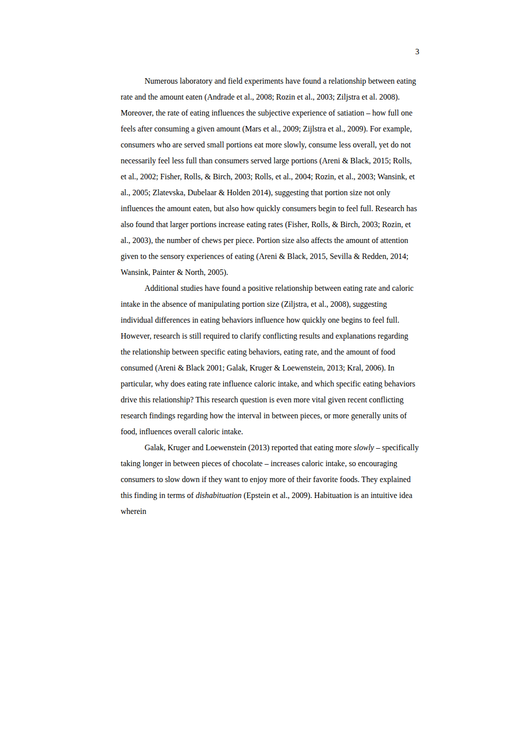3
Numerous laboratory and field experiments have found a relationship between eating rate and the amount eaten (Andrade et al., 2008; Rozin et al., 2003; Ziljstra et al. 2008). Moreover, the rate of eating influences the subjective experience of satiation – how full one feels after consuming a given amount (Mars et al., 2009; Zijlstra et al., 2009). For example, consumers who are served small portions eat more slowly, consume less overall, yet do not necessarily feel less full than consumers served large portions (Areni & Black, 2015; Rolls, et al., 2002; Fisher, Rolls, & Birch, 2003; Rolls, et al., 2004; Rozin, et al., 2003; Wansink, et al., 2005; Zlatevska, Dubelaar & Holden 2014), suggesting that portion size not only influences the amount eaten, but also how quickly consumers begin to feel full. Research has also found that larger portions increase eating rates (Fisher, Rolls, & Birch, 2003; Rozin, et al., 2003), the number of chews per piece. Portion size also affects the amount of attention given to the sensory experiences of eating (Areni & Black, 2015, Sevilla & Redden, 2014; Wansink, Painter & North, 2005).
Additional studies have found a positive relationship between eating rate and caloric intake in the absence of manipulating portion size (Ziljstra, et al., 2008), suggesting individual differences in eating behaviors influence how quickly one begins to feel full. However, research is still required to clarify conflicting results and explanations regarding the relationship between specific eating behaviors, eating rate, and the amount of food consumed (Areni & Black 2001; Galak, Kruger & Loewenstein, 2013; Kral, 2006). In particular, why does eating rate influence caloric intake, and which specific eating behaviors drive this relationship? This research question is even more vital given recent conflicting research findings regarding how the interval in between pieces, or more generally units of food, influences overall caloric intake.
Galak, Kruger and Loewenstein (2013) reported that eating more slowly – specifically taking longer in between pieces of chocolate – increases caloric intake, so encouraging consumers to slow down if they want to enjoy more of their favorite foods. They explained this finding in terms of dishabituation (Epstein et al., 2009). Habituation is an intuitive idea wherein